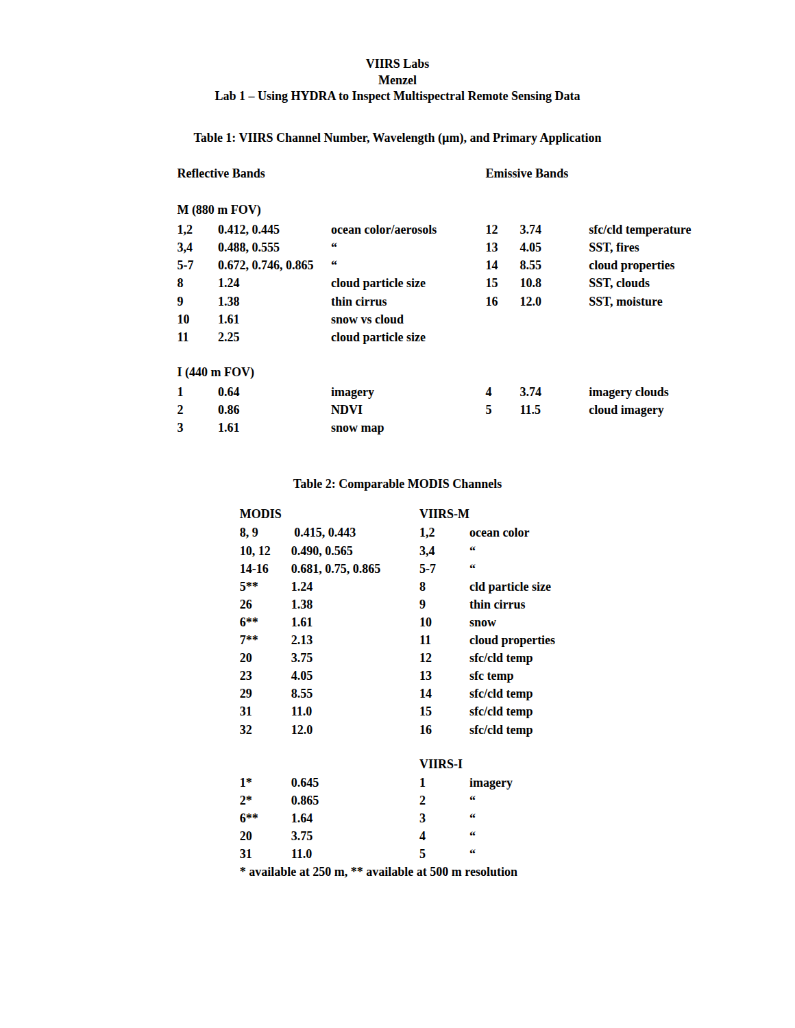VIIRS Labs
Menzel
Lab 1 – Using HYDRA to Inspect Multispectral Remote Sensing Data
Table 1: VIIRS Channel Number, Wavelength (µm), and Primary Application
| Reflective Bands | | Emissive Bands |
| M (880 m FOV) | | |
| 1,2 | 0.412, 0.445 | ocean color/aerosols | | 12 | 3.74 | sfc/cld temperature |
| 3,4 | 0.488, 0.555 | “ | | 13 | 4.05 | SST, fires |
| 5-7 | 0.672, 0.746, 0.865 | “ | | 14 | 8.55 | cloud properties |
| 8 | 1.24 | cloud particle size | | 15 | 10.8 | SST, clouds |
| 9 | 1.38 | thin cirrus | | 16 | 12.0 | SST, moisture |
| 10 | 1.61 | snow vs cloud | | | | |
| 11 | 2.25 | cloud particle size | | | | |
| I (440 m FOV) | | |
| 1 | 0.64 | imagery | | 4 | 3.74 | imagery clouds |
| 2 | 0.86 | NDVI | | 5 | 11.5 | cloud imagery |
| 3 | 1.61 | snow map | | | | |
Table 2: Comparable MODIS Channels
| MODIS | | VIIRS-M | |
| 8, 9 | 0.415, 0.443 | 1,2 | ocean color |
| 10, 12 | 0.490, 0.565 | 3,4 | “ |
| 14-16 | 0.681, 0.75, 0.865 | 5-7 | “ |
| 5** | 1.24 | 8 | cld particle size |
| 26 | 1.38 | 9 | thin cirrus |
| 6** | 1.61 | 10 | snow |
| 7** | 2.13 | 11 | cloud properties |
| 20 | 3.75 | 12 | sfc/cld temp |
| 23 | 4.05 | 13 | sfc temp |
| 29 | 8.55 | 14 | sfc/cld temp |
| 31 | 11.0 | 15 | sfc/cld temp |
| 32 | 12.0 | 16 | sfc/cld temp |
| | | VIIRS-I | |
| 1* | 0.645 | 1 | imagery |
| 2* | 0.865 | 2 | “ |
| 6** | 1.64 | 3 | “ |
| 20 | 3.75 | 4 | “ |
| 31 | 11.0 | 5 | “ |
| * available at 250 m, ** available at 500 m resolution |